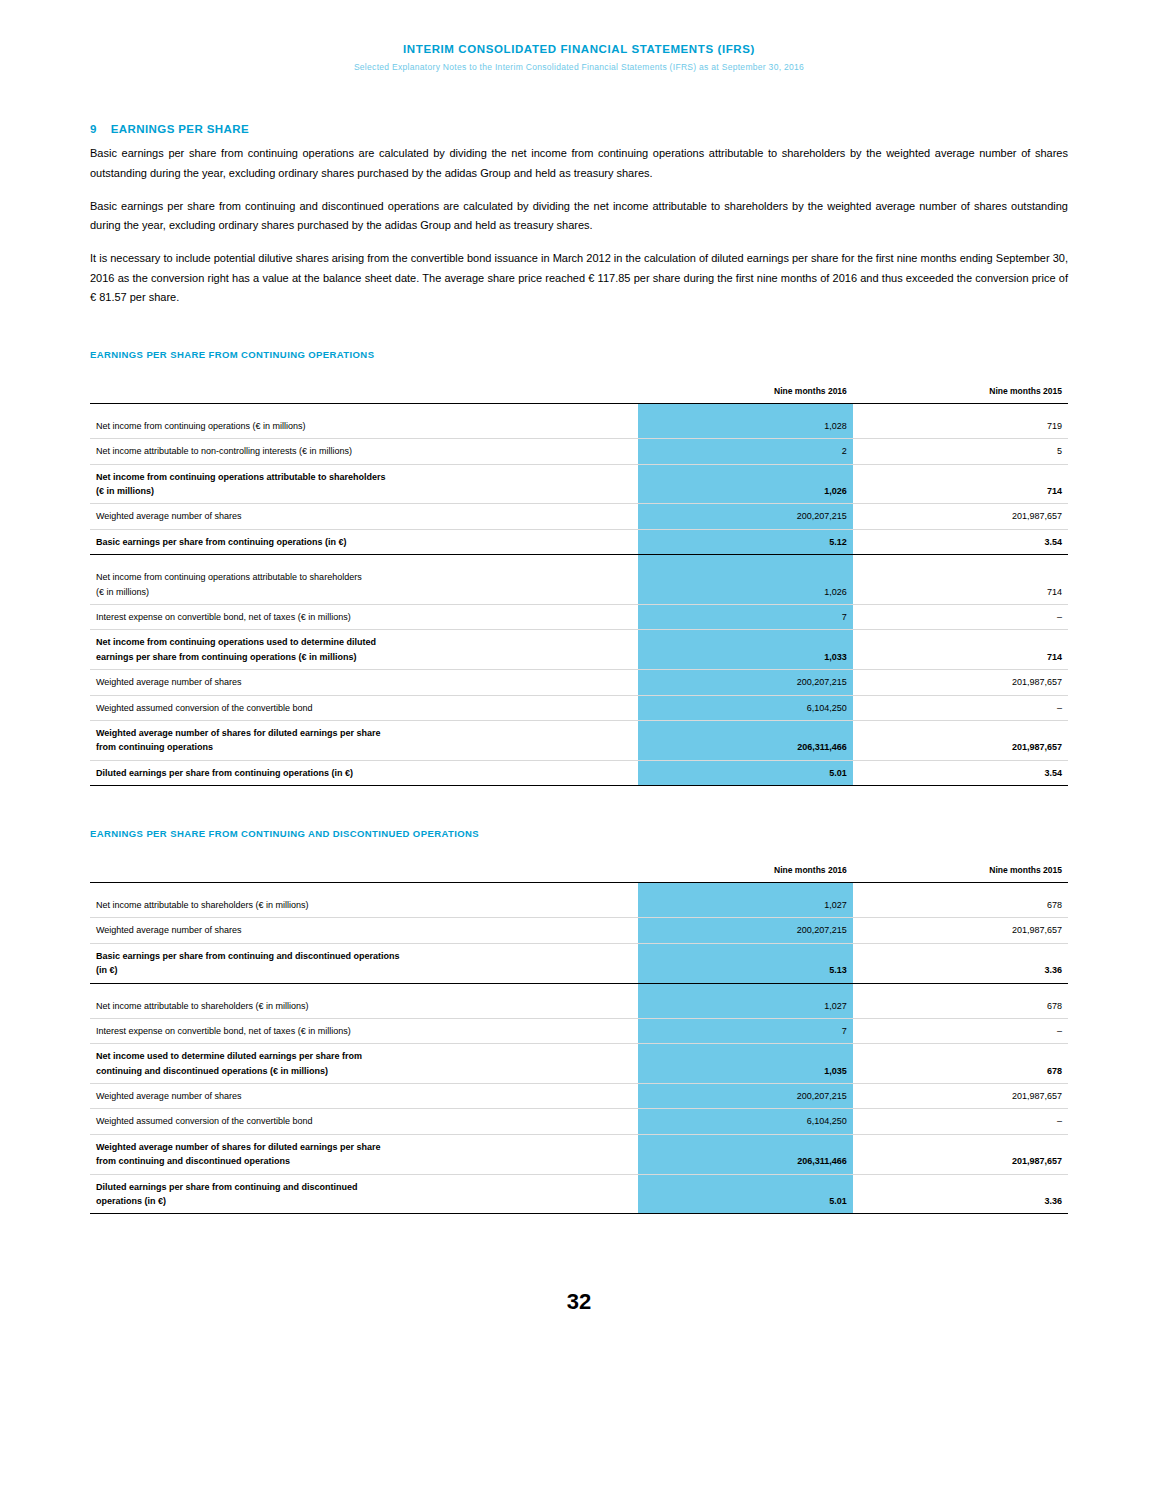Interim Consolidated Financial Statements (IFRS)
Selected Explanatory Notes to the Interim Consolidated Financial Statements (IFRS) as at September 30, 2016
9 Earnings per Share
Basic earnings per share from continuing operations are calculated by dividing the net income from continuing operations attributable to shareholders by the weighted average number of shares outstanding during the year, excluding ordinary shares purchased by the adidas Group and held as treasury shares.
Basic earnings per share from continuing and discontinued operations are calculated by dividing the net income attributable to shareholders by the weighted average number of shares outstanding during the year, excluding ordinary shares purchased by the adidas Group and held as treasury shares.
It is necessary to include potential dilutive shares arising from the convertible bond issuance in March 2012 in the calculation of diluted earnings per share for the first nine months ending September 30, 2016 as the conversion right has a value at the balance sheet date. The average share price reached € 117.85 per share during the first nine months of 2016 and thus exceeded the conversion price of € 81.57 per share.
Earnings per Share from Continuing Operations
| | Nine months 2016 | Nine months 2015 |
| --- | --- | --- |
| Net income from continuing operations (€ in millions) | 1,028 | 719 |
| Net income attributable to non-controlling interests (€ in millions) | 2 | 5 |
| Net income from continuing operations attributable to shareholders (€ in millions) | 1,026 | 714 |
| Weighted average number of shares | 200,207,215 | 201,987,657 |
| Basic earnings per share from continuing operations (in €) | 5.12 | 3.54 |
| Net income from continuing operations attributable to shareholders (€ in millions) | 1,026 | 714 |
| Interest expense on convertible bond, net of taxes (€ in millions) | 7 | – |
| Net income from continuing operations used to determine diluted earnings per share from continuing operations (€ in millions) | 1,033 | 714 |
| Weighted average number of shares | 200,207,215 | 201,987,657 |
| Weighted assumed conversion of the convertible bond | 6,104,250 | – |
| Weighted average number of shares for diluted earnings per share from continuing operations | 206,311,466 | 201,987,657 |
| Diluted earnings per share from continuing operations (in €) | 5.01 | 3.54 |
Earnings per Share from Continuing and Discontinued Operations
| | Nine months 2016 | Nine months 2015 |
| --- | --- | --- |
| Net income attributable to shareholders (€ in millions) | 1,027 | 678 |
| Weighted average number of shares | 200,207,215 | 201,987,657 |
| Basic earnings per share from continuing and discontinued operations (in €) | 5.13 | 3.36 |
| Net income attributable to shareholders (€ in millions) | 1,027 | 678 |
| Interest expense on convertible bond, net of taxes (€ in millions) | 7 | – |
| Net income used to determine diluted earnings per share from continuing and discontinued operations (€ in millions) | 1,035 | 678 |
| Weighted average number of shares | 200,207,215 | 201,987,657 |
| Weighted assumed conversion of the convertible bond | 6,104,250 | – |
| Weighted average number of shares for diluted earnings per share from continuing and discontinued operations | 206,311,466 | 201,987,657 |
| Diluted earnings per share from continuing and discontinued operations (in €) | 5.01 | 3.36 |
32